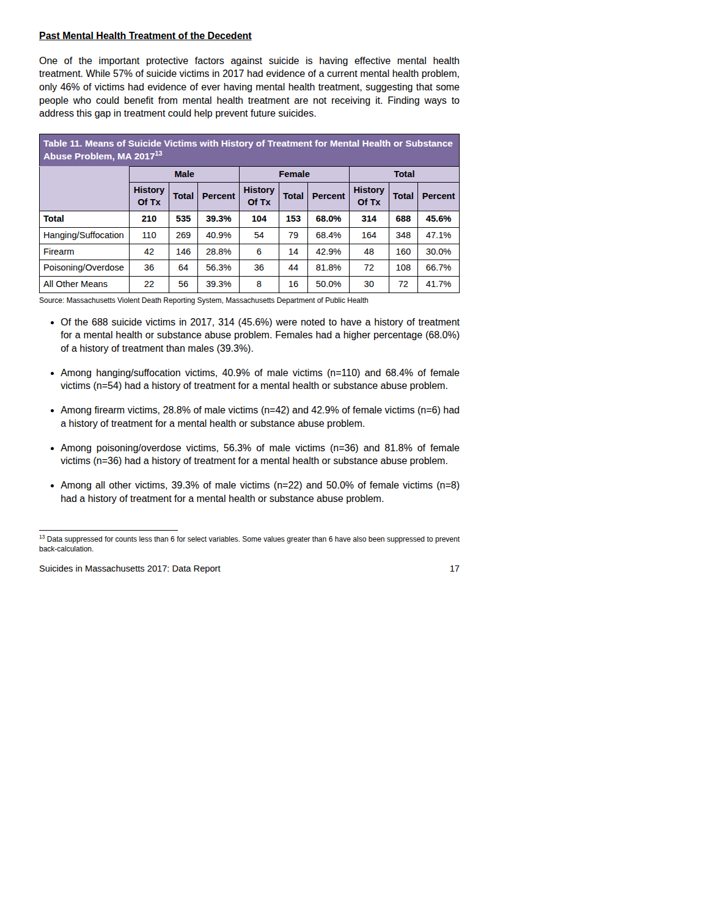Past Mental Health Treatment of the Decedent
One of the important protective factors against suicide is having effective mental health treatment. While 57% of suicide victims in 2017 had evidence of a current mental health problem, only 46% of victims had evidence of ever having mental health treatment, suggesting that some people who could benefit from mental health treatment are not receiving it. Finding ways to address this gap in treatment could help prevent future suicides.
Table 11. Means of Suicide Victims with History of Treatment for Mental Health or Substance Abuse Problem, MA 2017 13
| | Male | Female | Total |
| --- | --- | --- | --- |
| History Of Tx | Total | Percent | History Of Tx | Total | Percent | History Of Tx | Total | Percent |
| Total | 210 | 535 | 39.3% | 104 | 153 | 68.0% | 314 | 688 | 45.6% |
| Hanging/Suffocation | 110 | 269 | 40.9% | 54 | 79 | 68.4% | 164 | 348 | 47.1% |
| Firearm | 42 | 146 | 28.8% | 6 | 14 | 42.9% | 48 | 160 | 30.0% |
| Poisoning/Overdose | 36 | 64 | 56.3% | 36 | 44 | 81.8% | 72 | 108 | 66.7% |
| All Other Means | 22 | 56 | 39.3% | 8 | 16 | 50.0% | 30 | 72 | 41.7% |
Source: Massachusetts Violent Death Reporting System, Massachusetts Department of Public Health
Of the 688 suicide victims in 2017, 314 (45.6%) were noted to have a history of treatment for a mental health or substance abuse problem. Females had a higher percentage (68.0%) of a history of treatment than males (39.3%).
Among hanging/suffocation victims, 40.9% of male victims (n=110) and 68.4% of female victims (n=54) had a history of treatment for a mental health or substance abuse problem.
Among firearm victims, 28.8% of male victims (n=42) and 42.9% of female victims (n=6) had a history of treatment for a mental health or substance abuse problem.
Among poisoning/overdose victims, 56.3% of male victims (n=36) and 81.8% of female victims (n=36) had a history of treatment for a mental health or substance abuse problem.
Among all other victims, 39.3% of male victims (n=22) and 50.0% of female victims (n=8) had a history of treatment for a mental health or substance abuse problem.
13 Data suppressed for counts less than 6 for select variables. Some values greater than 6 have also been suppressed to prevent back-calculation.
Suicides in Massachusetts 2017: Data Report 17